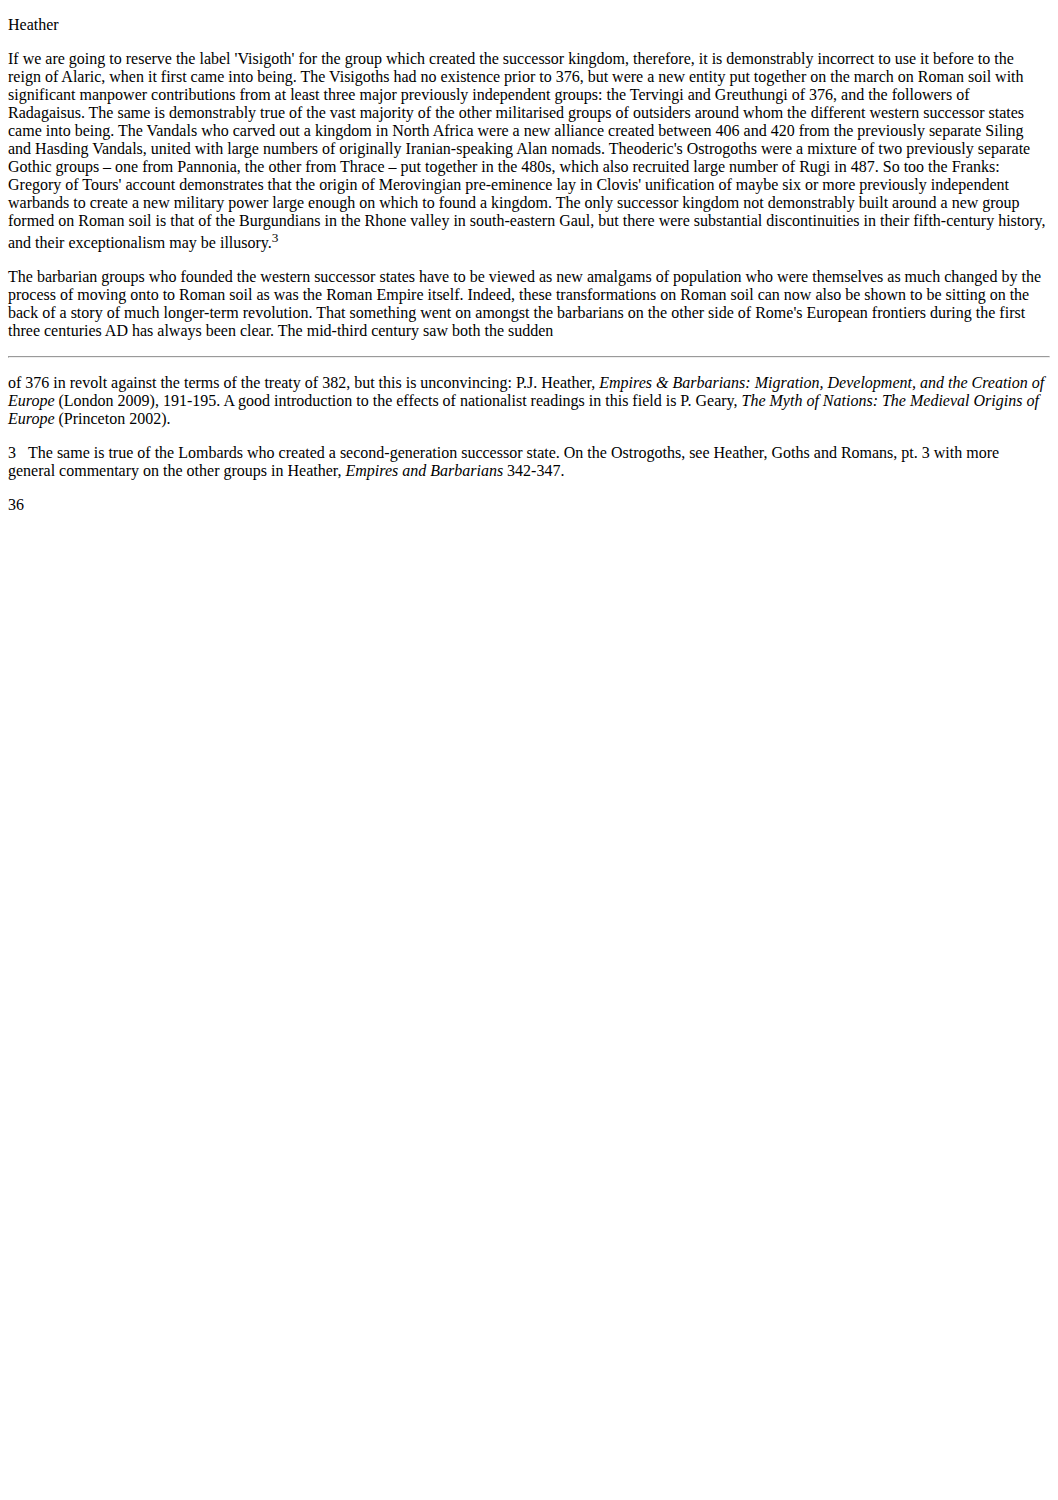Heather
If we are going to reserve the label 'Visigoth' for the group which created the successor kingdom, therefore, it is demonstrably incorrect to use it before to the reign of Alaric, when it first came into being. The Visigoths had no existence prior to 376, but were a new entity put together on the march on Roman soil with significant manpower contributions from at least three major previously independent groups: the Tervingi and Greuthungi of 376, and the followers of Radagaisus. The same is demonstrably true of the vast majority of the other militarised groups of outsiders around whom the different western successor states came into being. The Vandals who carved out a kingdom in North Africa were a new alliance created between 406 and 420 from the previously separate Siling and Hasding Vandals, united with large numbers of originally Iranian-speaking Alan nomads. Theoderic's Ostrogoths were a mixture of two previously separate Gothic groups – one from Pannonia, the other from Thrace – put together in the 480s, which also recruited large number of Rugi in 487. So too the Franks: Gregory of Tours' account demonstrates that the origin of Merovingian pre-eminence lay in Clovis' unification of maybe six or more previously independent warbands to create a new military power large enough on which to found a kingdom. The only successor kingdom not demonstrably built around a new group formed on Roman soil is that of the Burgundians in the Rhone valley in south-eastern Gaul, but there were substantial discontinuities in their fifth-century history, and their exceptionalism may be illusory.3
The barbarian groups who founded the western successor states have to be viewed as new amalgams of population who were themselves as much changed by the process of moving onto to Roman soil as was the Roman Empire itself. Indeed, these transformations on Roman soil can now also be shown to be sitting on the back of a story of much longer-term revolution. That something went on amongst the barbarians on the other side of Rome's European frontiers during the first three centuries AD has always been clear. The mid-third century saw both the sudden
of 376 in revolt against the terms of the treaty of 382, but this is unconvincing: P.J. Heather, Empires & Barbarians: Migration, Development, and the Creation of Europe (London 2009), 191-195. A good introduction to the effects of nationalist readings in this field is P. Geary, The Myth of Nations: The Medieval Origins of Europe (Princeton 2002).
3 The same is true of the Lombards who created a second-generation successor state. On the Ostrogoths, see Heather, Goths and Romans, pt. 3 with more general commentary on the other groups in Heather, Empires and Barbarians 342-347.
36